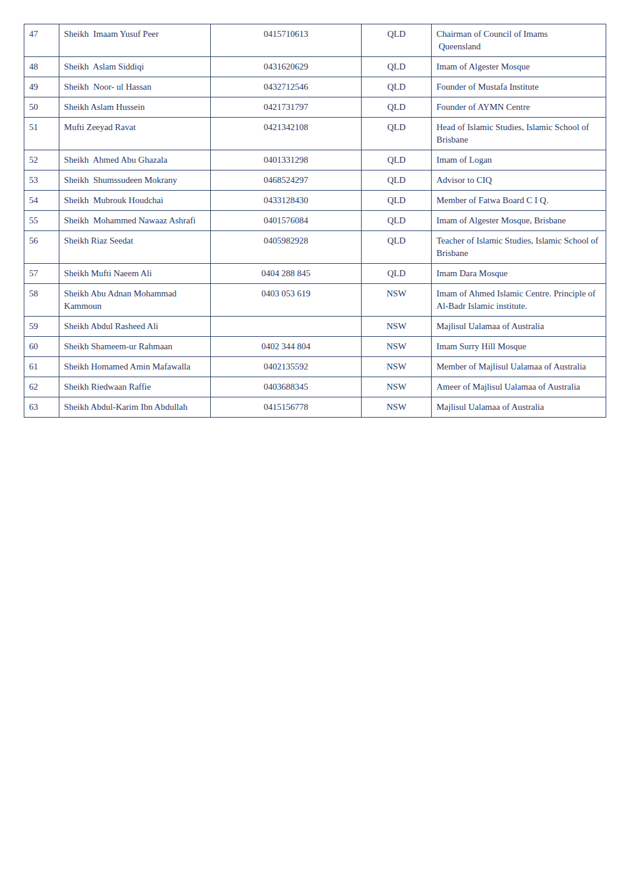| 47 | Sheikh Imaam Yusuf Peer | 0415710613 | QLD | Chairman of Council of Imams Queensland |
| 48 | Sheikh Aslam Siddiqi | 0431620629 | QLD | Imam of Algester Mosque |
| 49 | Sheikh Noor- ul Hassan | 0432712546 | QLD | Founder of Mustafa Institute |
| 50 | Sheikh Aslam Hussein | 0421731797 | QLD | Founder of AYMN Centre |
| 51 | Mufti Zeeyad Ravat | 0421342108 | QLD | Head of Islamic Studies, Islamic School of Brisbane |
| 52 | Sheikh Ahmed Abu Ghazala | 0401331298 | QLD | Imam of Logan |
| 53 | Sheikh Shumssudeen Mokrany | 0468524297 | QLD | Advisor to CIQ |
| 54 | Sheikh Mubrouk Houdchai | 0433128430 | QLD | Member of Fatwa Board C I Q. |
| 55 | Sheikh Mohammed Nawaaz Ashrafi | 0401576084 | QLD | Imam of Algester Mosque, Brisbane |
| 56 | Sheikh Riaz Seedat | 0405982928 | QLD | Teacher of Islamic Studies, Islamic School of Brisbane |
| 57 | Sheikh Mufti Naeem Ali | 0404 288 845 | QLD | Imam Dara Mosque |
| 58 | Sheikh Abu Adnan Mohammad Kammoun | 0403 053 619 | NSW | Imam of Ahmed Islamic Centre. Principle of Al-Badr Islamic institute. |
| 59 | Sheikh Abdul Rasheed Ali | | NSW | Majlisul Ualamaa of Australia |
| 60 | Sheikh Shameem-ur Rahmaan | 0402 344 804 | NSW | Imam Surry Hill Mosque |
| 61 | Sheikh Homamed Amin Mafawalla | 0402135592 | NSW | Member of Majlisul Ualamaa of Australia |
| 62 | Sheikh Riedwaan Raffie | 0403688345 | NSW | Ameer of Majlisul Ualamaa of Australia |
| 63 | Sheikh Abdul-Karim Ibn Abdullah | 0415156778 | NSW | Majlisul Ualamaa of Australia |